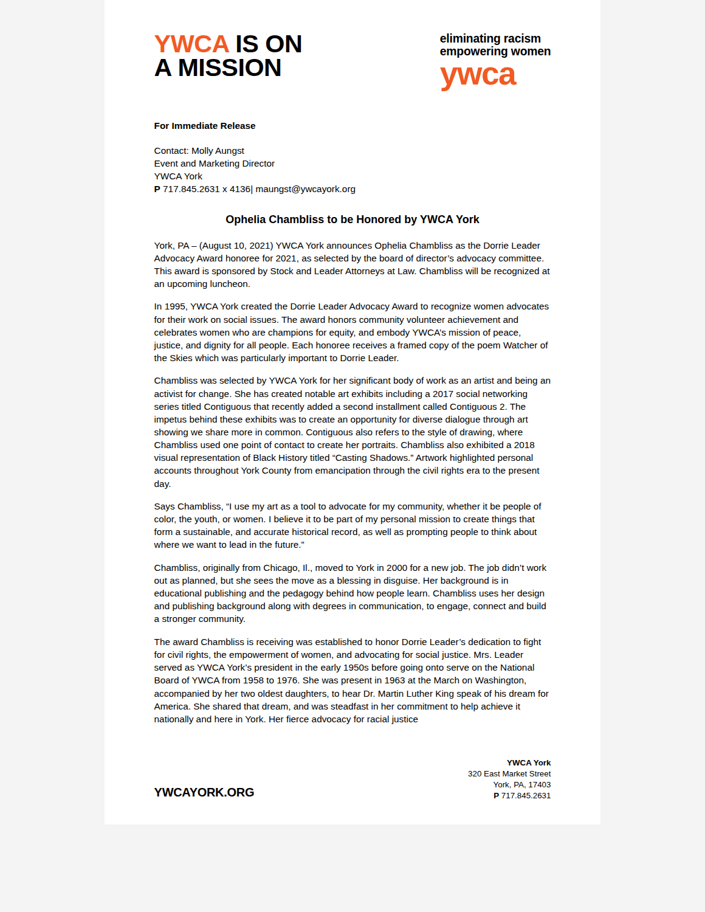YWCA IS ON
A MISSION
eliminating racism
empowering women
ywca
For Immediate Release
Contact: Molly Aungst
Event and Marketing Director
YWCA York
P 717.845.2631 x 4136| maungst@ywcayork.org
Ophelia Chambliss to be Honored by YWCA York
York, PA – (August 10, 2021) YWCA York announces Ophelia Chambliss as the Dorrie Leader Advocacy Award honoree for 2021, as selected by the board of director’s advocacy committee. This award is sponsored by Stock and Leader Attorneys at Law. Chambliss will be recognized at an upcoming luncheon.
In 1995, YWCA York created the Dorrie Leader Advocacy Award to recognize women advocates for their work on social issues. The award honors community volunteer achievement and celebrates women who are champions for equity, and embody YWCA’s mission of peace, justice, and dignity for all people. Each honoree receives a framed copy of the poem Watcher of the Skies which was particularly important to Dorrie Leader.
Chambliss was selected by YWCA York for her significant body of work as an artist and being an activist for change. She has created notable art exhibits including a 2017 social networking series titled Contiguous that recently added a second installment called Contiguous 2. The impetus behind these exhibits was to create an opportunity for diverse dialogue through art showing we share more in common. Contiguous also refers to the style of drawing, where Chambliss used one point of contact to create her portraits. Chambliss also exhibited a 2018 visual representation of Black History titled “Casting Shadows.” Artwork highlighted personal accounts throughout York County from emancipation through the civil rights era to the present day.
Says Chambliss, “I use my art as a tool to advocate for my community, whether it be people of color, the youth, or women. I believe it to be part of my personal mission to create things that form a sustainable, and accurate historical record, as well as prompting people to think about where we want to lead in the future.”
Chambliss, originally from Chicago, Il., moved to York in 2000 for a new job. The job didn’t work out as planned, but she sees the move as a blessing in disguise. Her background is in educational publishing and the pedagogy behind how people learn. Chambliss uses her design and publishing background along with degrees in communication, to engage, connect and build a stronger community.
The award Chambliss is receiving was established to honor Dorrie Leader’s dedication to fight for civil rights, the empowerment of women, and advocating for social justice. Mrs. Leader served as YWCA York’s president in the early 1950s before going onto serve on the National Board of YWCA from 1958 to 1976. She was present in 1963 at the March on Washington, accompanied by her two oldest daughters, to hear Dr. Martin Luther King speak of his dream for America. She shared that dream, and was steadfast in her commitment to help achieve it nationally and here in York. Her fierce advocacy for racial justice
YWCAYORK.ORG
YWCA York
320 East Market Street
York, PA, 17403
P 717.845.2631